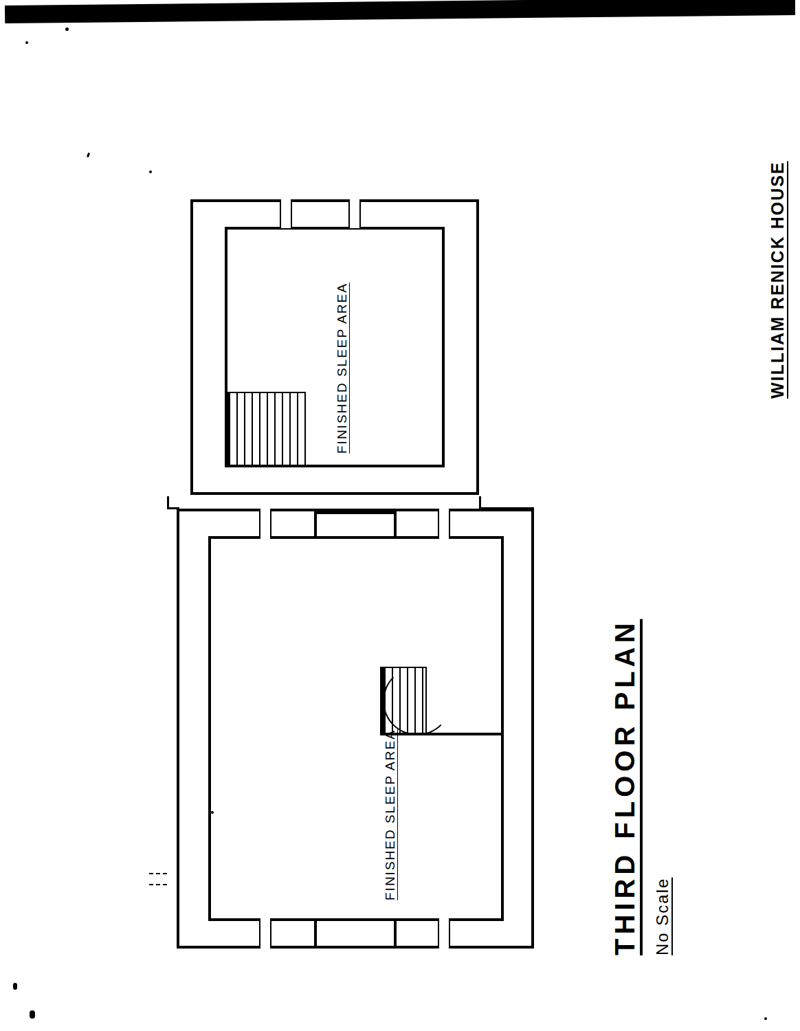WILLIAM RENICK HOUSE
GREENBRIER COUNTY, WV 2.96
THIRD FLOOR PLAN
No Scale
FINISHED SLEEP AREA
FINISHED SLEEP AREA